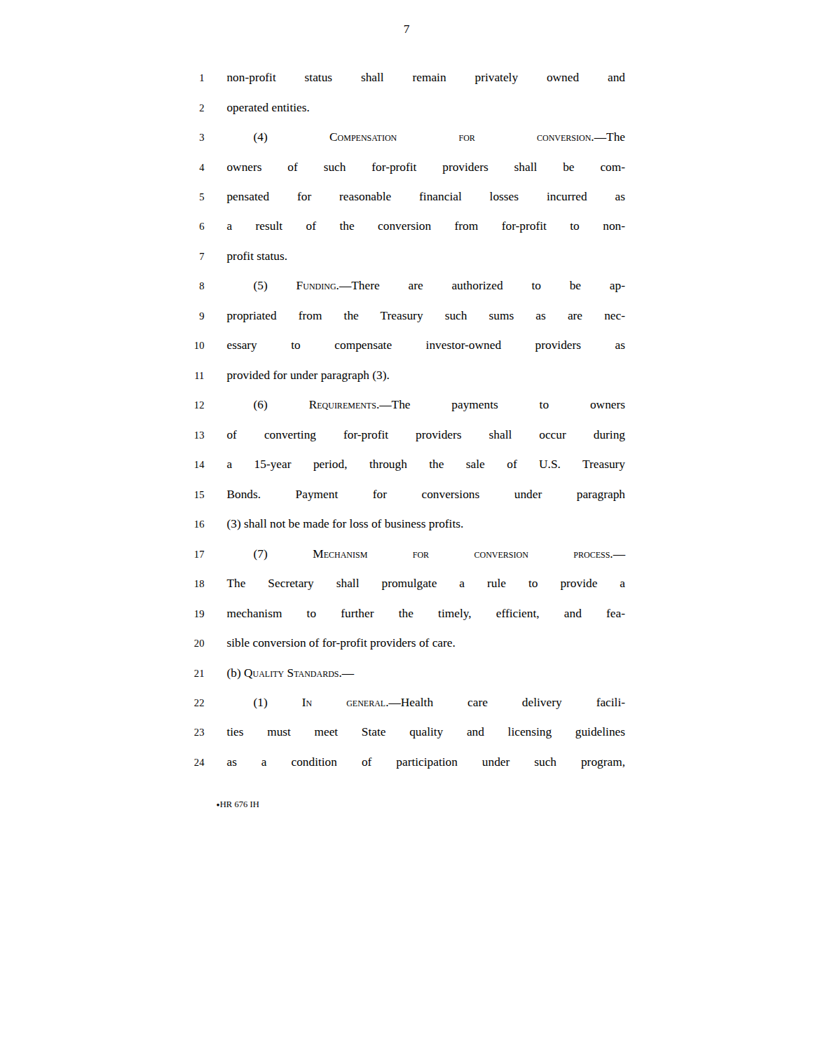7
non-profit status shall remain privately owned and
operated entities.
(4) Compensation for conversion.—The
owners of such for-profit providers shall be com-
pensated for reasonable financial losses incurred as
a result of the conversion from for-profit to non-
profit status.
(5) Funding.—There are authorized to be ap-
propriated from the Treasury such sums as are nec-
essary to compensate investor-owned providers as
provided for under paragraph (3).
(6) Requirements.—The payments to owners
of converting for-profit providers shall occur during
a 15-year period, through the sale of U.S. Treasury
Bonds. Payment for conversions under paragraph
(3) shall not be made for loss of business profits.
(7) Mechanism for conversion process.—
The Secretary shall promulgate a rule to provide a
mechanism to further the timely, efficient, and fea-
sible conversion of for-profit providers of care.
(b) Quality Standards.—
(1) In general.—Health care delivery facili-
ties must meet State quality and licensing guidelines
as a condition of participation under such program,
•HR 676 IH